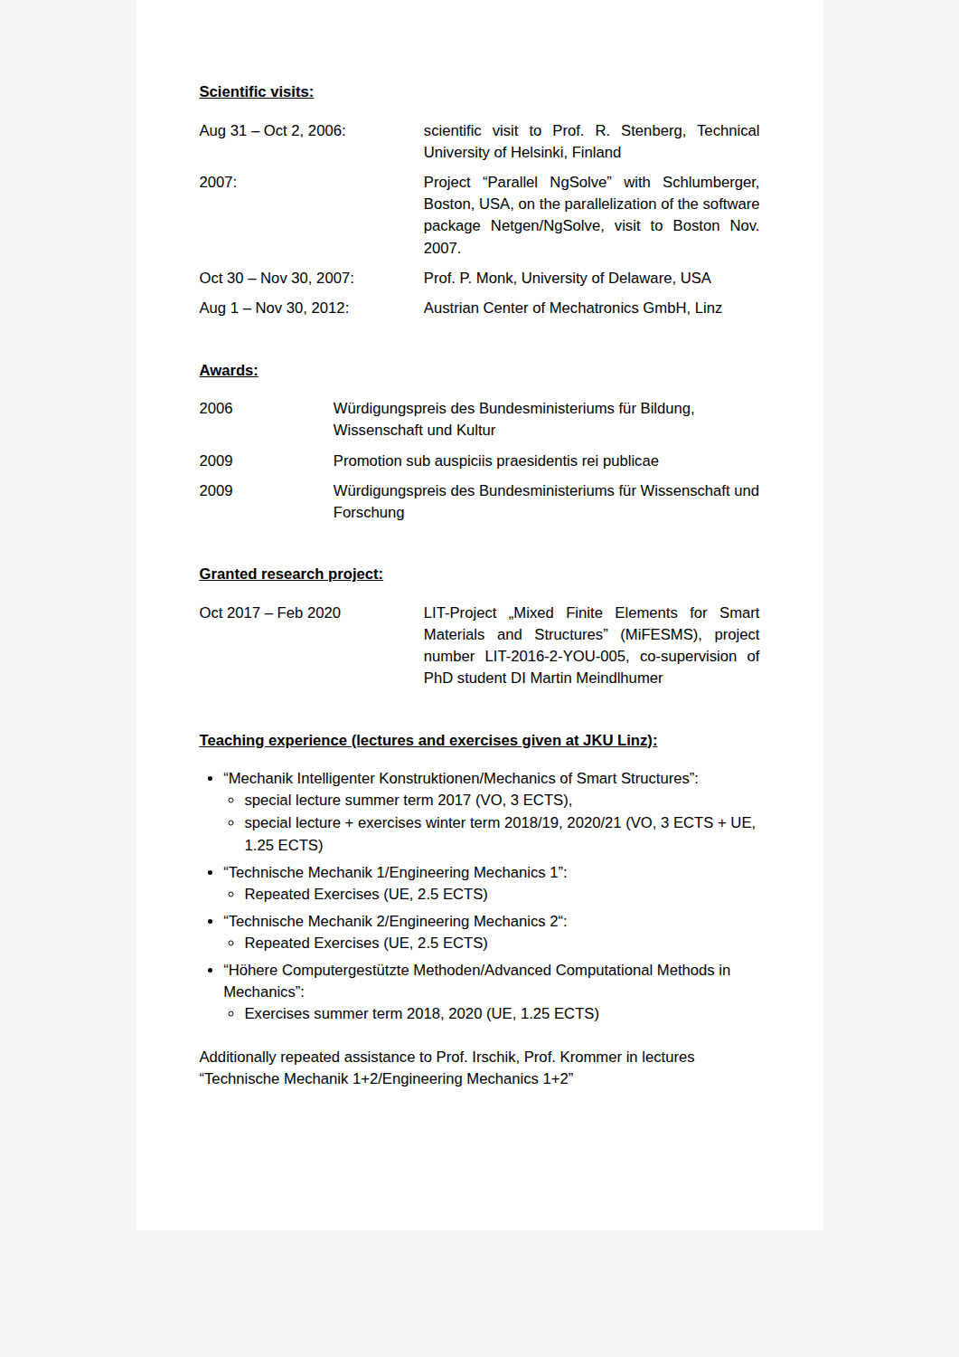Scientific visits:
Aug 31 – Oct 2, 2006:
scientific visit to Prof. R. Stenberg, Technical University of Helsinki, Finland
2007:
Project “Parallel NgSolve” with Schlumberger, Boston, USA, on the parallelization of the software package Netgen/NgSolve, visit to Boston Nov. 2007.
Oct 30 – Nov 30, 2007:
Prof. P. Monk, University of Delaware, USA
Aug 1 – Nov 30, 2012:
Austrian Center of Mechatronics GmbH, Linz
Awards:
2006
Würdigungspreis des Bundesministeriums für Bildung, Wissenschaft und Kultur
2009
Promotion sub auspiciis praesidentis rei publicae
2009
Würdigungspreis des Bundesministeriums für Wissenschaft und Forschung
Granted research project:
Oct 2017 – Feb 2020
LIT-Project „Mixed Finite Elements for Smart Materials and Structures” (MiFESMS), project number LIT-2016-2-YOU-005, co-supervision of PhD student DI Martin Meindlhumer
Teaching experience (lectures and exercises given at JKU Linz):
“Mechanik Intelligenter Konstruktionen/Mechanics of Smart Structures”:
special lecture summer term 2017 (VO, 3 ECTS),
special lecture + exercises winter term 2018/19, 2020/21 (VO, 3 ECTS + UE, 1.25 ECTS)
“Technische Mechanik 1/Engineering Mechanics 1”:
Repeated Exercises (UE, 2.5 ECTS)
“Technische Mechanik 2/Engineering Mechanics 2“:
Repeated Exercises (UE, 2.5 ECTS)
“Höhere Computergestützte Methoden/Advanced Computational Methods in Mechanics”:
Exercises summer term 2018, 2020 (UE, 1.25 ECTS)
Additionally repeated assistance to Prof. Irschik, Prof. Krommer in lectures “Technische Mechanik 1+2/Engineering Mechanics 1+2”